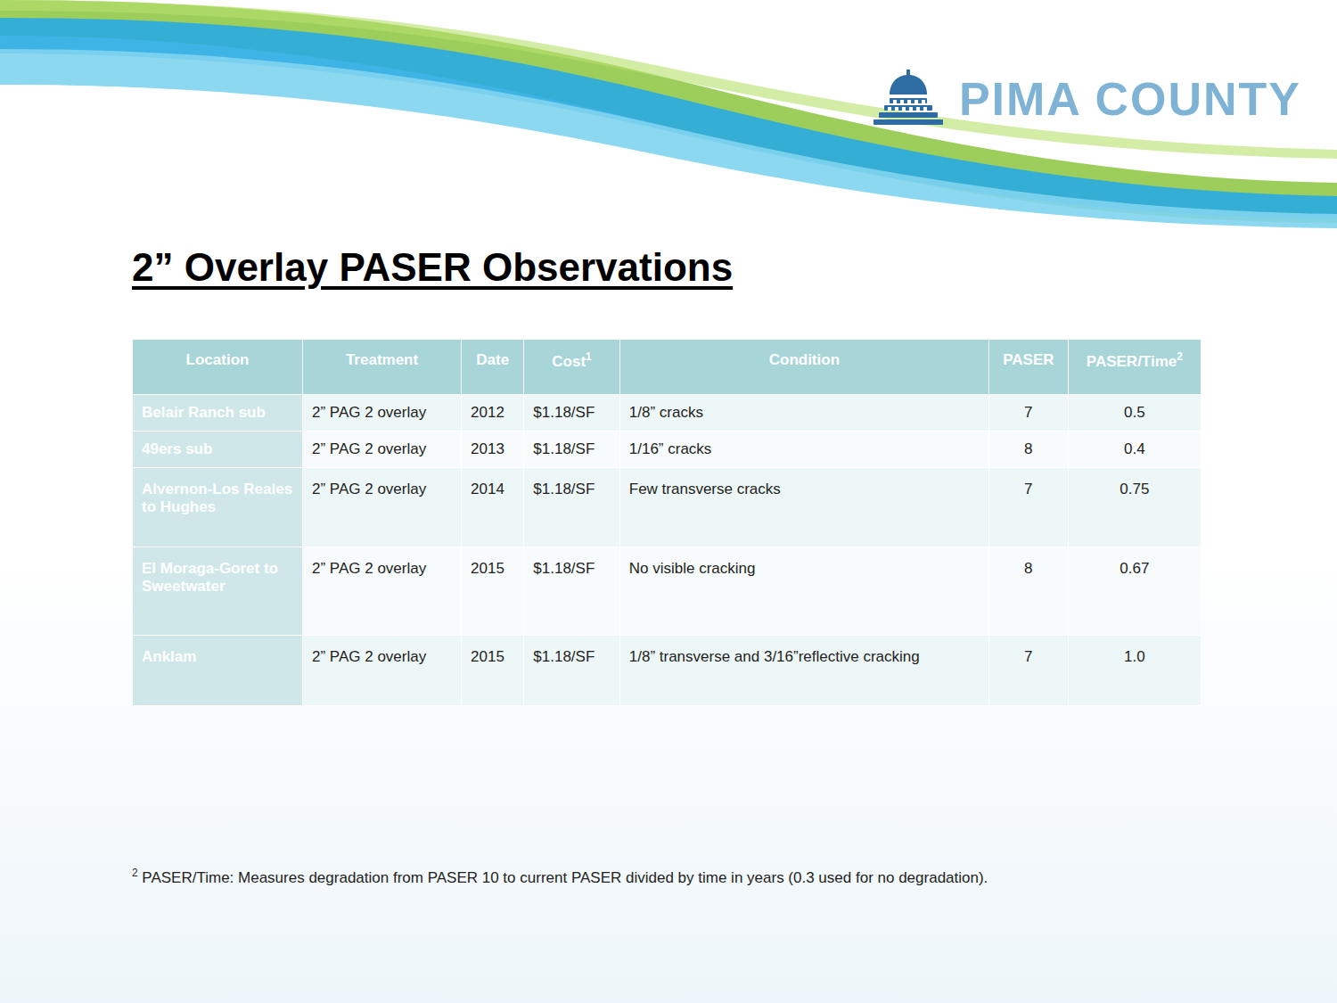PIMA COUNTY
2” Overlay PASER Observations
| Location | Treatment | Date | Cost 1 | Condition | PASER | PASER/Time 2 |
| --- | --- | --- | --- | --- | --- | --- |
| Belair Ranch sub | 2” PAG 2 overlay | 2012 | $1.18/SF | 1/8” cracks | 7 | 0.5 |
| 49ers sub | 2” PAG 2 overlay | 2013 | $1.18/SF | 1/16” cracks | 8 | 0.4 |
| Alvernon-Los Reales to Hughes | 2” PAG 2 overlay | 2014 | $1.18/SF | Few transverse cracks | 7 | 0.75 |
| El Moraga-Goret to Sweetwater | 2” PAG 2 overlay | 2015 | $1.18/SF | No visible cracking | 8 | 0.67 |
| Anklam | 2” PAG 2 overlay | 2015 | $1.18/SF | 1/8” transverse and 3/16”reflective cracking | 7 | 1.0 |
2 PASER/Time: Measures degradation from PASER 10 to current PASER divided by time in years (0.3 used for no degradation).